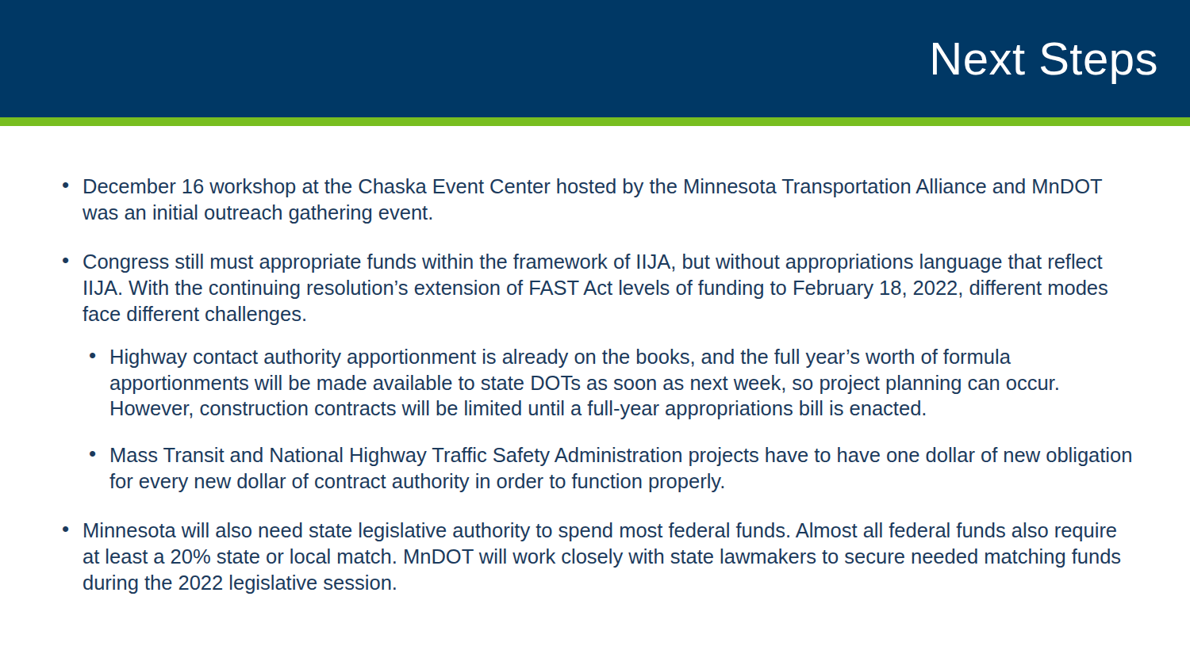Next Steps
December 16 workshop at the Chaska Event Center hosted by the Minnesota Transportation Alliance and MnDOT was an initial outreach gathering event.
Congress still must appropriate funds within the framework of IIJA, but without appropriations language that reflect IIJA. With the continuing resolution’s extension of FAST Act levels of funding to February 18, 2022, different modes face different challenges.
Highway contact authority apportionment is already on the books, and the full year’s worth of formula apportionments will be made available to state DOTs as soon as next week, so project planning can occur. However, construction contracts will be limited until a full-year appropriations bill is enacted.
Mass Transit and National Highway Traffic Safety Administration projects have to have one dollar of new obligation for every new dollar of contract authority in order to function properly.
Minnesota will also need state legislative authority to spend most federal funds. Almost all federal funds also require at least a 20% state or local match. MnDOT will work closely with state lawmakers to secure needed matching funds during the 2022 legislative session.